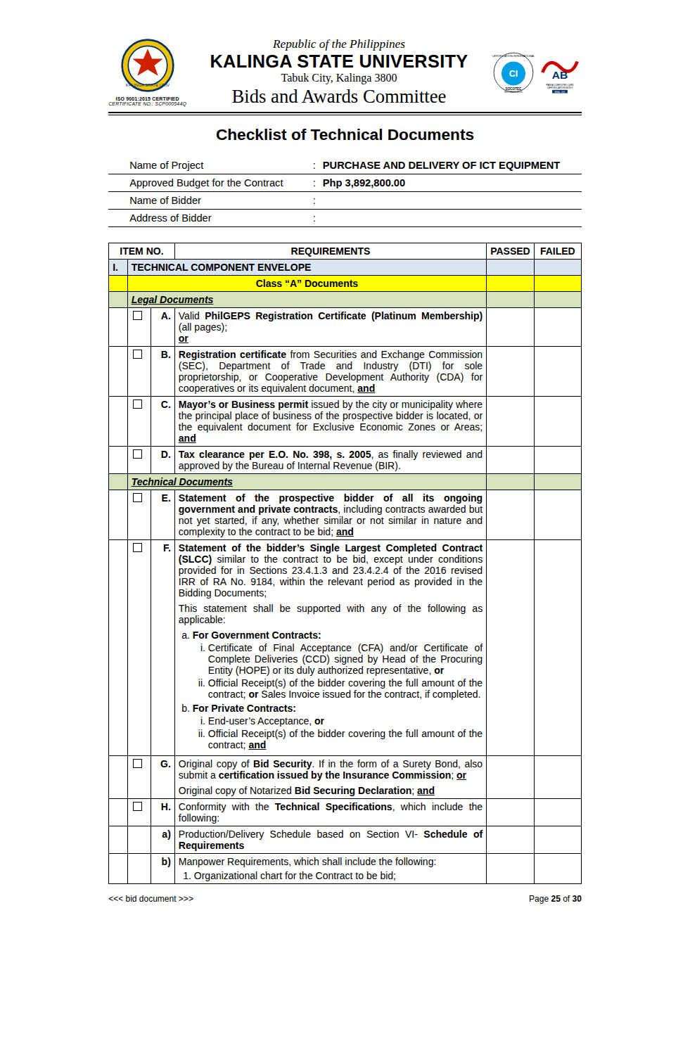ISO 9001:2015 CERTIFIED
CERTIFICATE NO.: SCP000544Q
Republic of the Philippines
KALINGA STATE UNIVERSITY
Tabuk City, Kalinga 3800
Bids and Awards Committee
Checklist of Technical Documents
| Name of Project | : | PURCHASE AND DELIVERY OF ICT EQUIPMENT |
| Approved Budget for the Contract | : | Php 3,892,800.00 |
| Name of Bidder | : | |
| Address of Bidder | : | |
| ITEM NO. | REQUIREMENTS | PASSED | FAILED |
| --- | --- | --- | --- |
| I. | TECHNICAL COMPONENT ENVELOPE | | |
| | Class “A” Documents | | |
| | Legal Documents | | |
| | | A. | Valid PhilGEPS Registration Certificate (Platinum Membership) (all pages); or | | |
| | | B. | Registration certificate from Securities and Exchange Commission (SEC), Department of Trade and Industry (DTI) for sole proprietorship, or Cooperative Development Authority (CDA) for cooperatives or its equivalent document, and | | |
| | | C. | Mayor’s or Business permit issued by the city or municipality where the principal place of business of the prospective bidder is located, or the equivalent document for Exclusive Economic Zones or Areas; and | | |
| | | D. | Tax clearance per E.O. No. 398, s. 2005 , as finally reviewed and approved by the Bureau of Internal Revenue (BIR). | | |
| | Technical Documents | | |
| | | E. | Statement of the prospective bidder of all its ongoing government and private contracts , including contracts awarded but not yet started, if any, whether similar or not similar in nature and complexity to the contract to be bid; and | | |
| | | F. | Statement of the bidder’s Single Largest Completed Contract (SLCC) similar to the contract to be bid, except under conditions provided for in Sections 23.4.1.3 and 23.4.2.4 of the 2016 revised IRR of RA No. 9184, within the relevant period as provided in the Bidding Documents; This statement shall be supported with any of the following as applicable: For Government Contracts: Certificate of Final Acceptance (CFA) and/or Certificate of Complete Deliveries (CCD) signed by Head of the Procuring Entity (HOPE) or its duly authorized representative, or Official Receipt(s) of the bidder covering the full amount of the contract; or Sales Invoice issued for the contract, if completed. For Private Contracts: End-user’s Acceptance, or Official Receipt(s) of the bidder covering the full amount of the contract; and | | |
| | | G. | Original copy of Bid Security . If in the form of a Surety Bond, also submit a certification issued by the Insurance Commission ; or Original copy of Notarized Bid Securing Declaration ; and | | |
| | | H. | Conformity with the Technical Specifications , which include the following: | | |
| | | a) | Production/Delivery Schedule based on Section VI- Schedule of Requirements | | |
| | | b) | Manpower Requirements, which shall include the following: Organizational chart for the Contract to be bid; | | |
<<< bid document >>>
Page 25 of 30